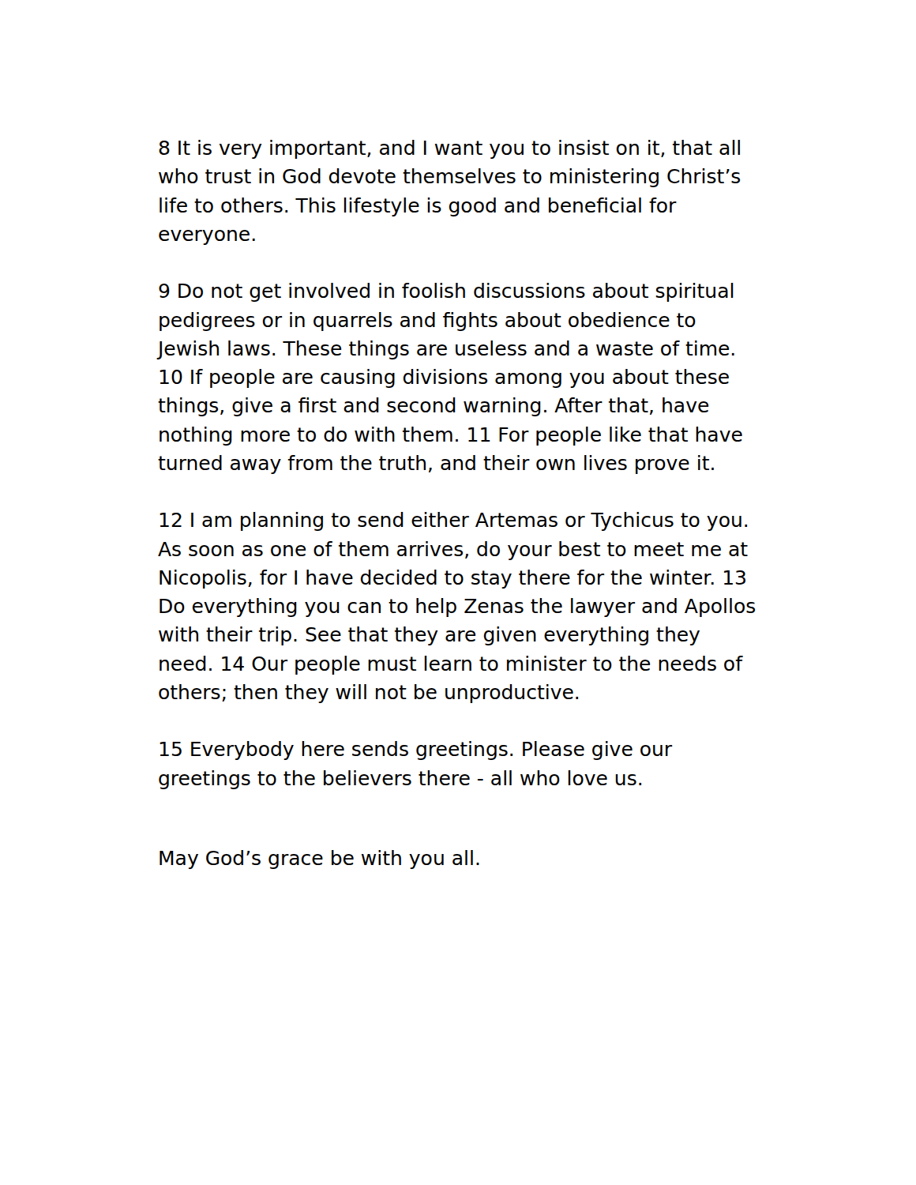8 It is very important, and I want you to insist on it, that all who trust in God devote themselves to ministering Christ’s life to others. This lifestyle is good and beneficial for everyone.
9 Do not get involved in foolish discussions about spiritual pedigrees or in quarrels and fights about obedience to Jewish laws. These things are useless and a waste of time. 10 If people are causing divisions among you about these things, give a first and second warning. After that, have nothing more to do with them. 11 For people like that have turned away from the truth, and their own lives prove it.
12 I am planning to send either Artemas or Tychicus to you. As soon as one of them arrives, do your best to meet me at Nicopolis, for I have decided to stay there for the winter. 13 Do everything you can to help Zenas the lawyer and Apollos with their trip. See that they are given everything they need. 14 Our people must learn to minister to the needs of others; then they will not be unproductive.
15 Everybody here sends greetings. Please give our greetings to the believers there - all who love us.
May God’s grace be with you all.